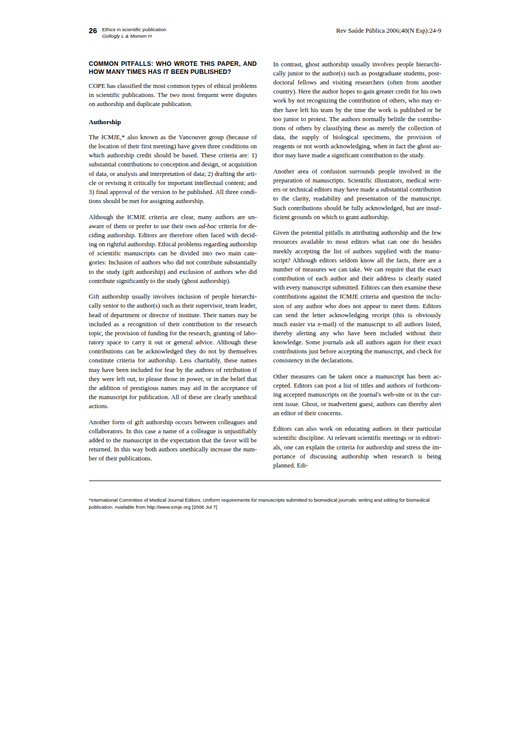26
Ethics in scientific publication
Gollogly L & Momen H
Rev Saúde Pública 2006;40(N Esp):24-9
Common pitfalls: who wrote this paper, and how many times has it been published?
COPE has classified the most common types of ethical problems in scientific publications. The two most frequent were disputes on authorship and duplicate publication.
Authorship
The ICMJE,* also known as the Vancouver group (because of the location of their first meeting) have given three conditions on which authorship credit should be based. These criteria are: 1) substantial contributions to conception and design, or acquisition of data, or analysis and interpretation of data; 2) drafting the article or revising it critically for important intellectual content; and 3) final approval of the version to be published. All three conditions should be met for assigning authorship.
Although the ICMJE criteria are clear, many authors are unaware of them or prefer to use their own ad-hoc criteria for deciding authorship. Editors are therefore often faced with deciding on rightful authorship. Ethical problems regarding authorship of scientific manuscripts can be divided into two main categories: Inclusion of authors who did not contribute substantially to the study (gift authorship) and exclusion of authors who did contribute significantly to the study (ghost authorship).
Gift authorship usually involves inclusion of people hierarchically senior to the author(s) such as their supervisor, team leader, head of department or director of institute. Their names may be included as a recognition of their contribution to the research topic, the provision of funding for the research, granting of laboratory space to carry it out or general advice. Although these contributions can be acknowledged they do not by themselves constitute criteria for authorship. Less charitably, these names may have been included for fear by the authors of retribution if they were left out, to please those in power, or in the belief that the addition of prestigious names may aid in the acceptance of the manuscript for publication. All of these are clearly unethical actions.
Another form of gift authorship occurs between colleagues and collaborators. In this case a name of a colleague is unjustifiably added to the manuscript in the expectation that the favor will be returned. In this way both authors unethically increase the number of their publications.
In contrast, ghost authorship usually involves people hierarchically junior to the author(s) such as postgraduate students, postdoctoral fellows and visiting researchers (often from another country). Here the author hopes to gain greater credit for his own work by not recognizing the contribution of others, who may either have left his team by the time the work is published or be too junior to protest. The authors normally belittle the contributions of others by classifying these as merely the collection of data, the supply of biological specimens, the provision of reagents or not worth acknowledging, when in fact the ghost author may have made a significant contribution to the study.
Another area of confusion surrounds people involved in the preparation of manuscripts. Scientific illustrators, medical writers or technical editors may have made a substantial contribution to the clarity, readability and presentation of the manuscript. Such contributions should be fully acknowledged, but are insufficient grounds on which to grant authorship.
Given the potential pitfalls in attributing authorship and the few resources available to most editors what can one do besides meekly accepting the list of authors supplied with the manuscript? Although editors seldom know all the facts, there are a number of measures we can take. We can require that the exact contribution of each author and their address is clearly stated with every manuscript submitted. Editors can then examine these contributions against the ICMJE criteria and question the inclusion of any author who does not appear to meet them. Editors can send the letter acknowledging receipt (this is obviously much easier via e-mail) of the manuscript to all authors listed, thereby alerting any who have been included without their knowledge. Some journals ask all authors again for their exact contributions just before accepting the manuscript, and check for consistency in the declarations.
Other measures can be taken once a manuscript has been accepted. Editors can post a list of titles and authors of forthcoming accepted manuscripts on the journal's web-site or in the current issue. Ghost, or inadvertent guest, authors can thereby alert an editor of their concerns.
Editors can also work on educating authors in their particular scientific discipline. At relevant scientific meetings or in editorials, one can explain the criteria for authorship and stress the importance of discussing authorship when research is being planned. Edi-
*International Committee of Medical Journal Editors. Uniform requirements for manuscripts submitted to biomedical journals: writing and editing for biomedical publication. Available from http://www.icmje.org [2006 Jul 7]